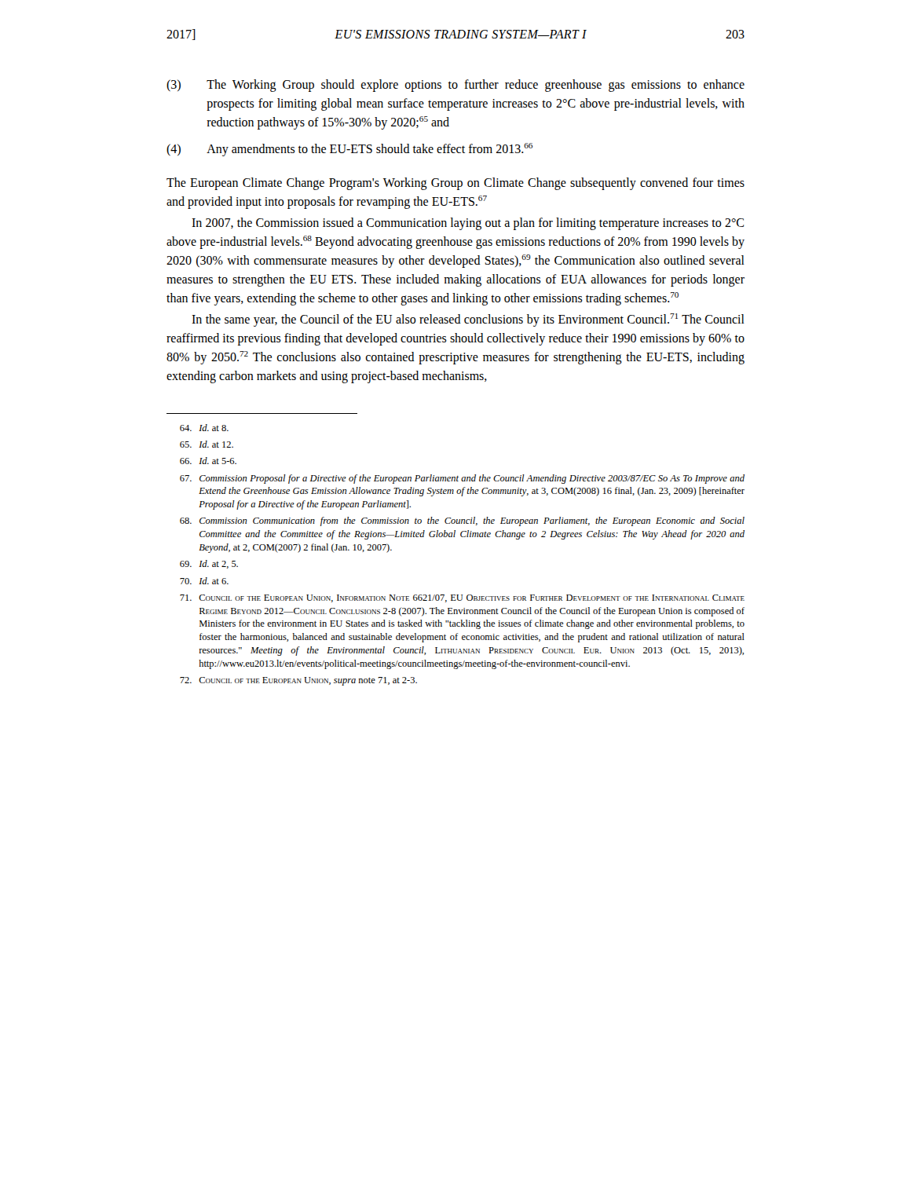2017] EU's Emissions Trading System—Part I 203
(3) The Working Group should explore options to further reduce greenhouse gas emissions to enhance prospects for limiting global mean surface temperature increases to 2°C above pre-industrial levels, with reduction pathways of 15%-30% by 2020;65 and
(4) Any amendments to the EU-ETS should take effect from 2013.66
The European Climate Change Program's Working Group on Climate Change subsequently convened four times and provided input into proposals for revamping the EU-ETS.67
In 2007, the Commission issued a Communication laying out a plan for limiting temperature increases to 2°C above pre-industrial levels.68 Beyond advocating greenhouse gas emissions reductions of 20% from 1990 levels by 2020 (30% with commensurate measures by other developed States),69 the Communication also outlined several measures to strengthen the EU ETS. These included making allocations of EUA allowances for periods longer than five years, extending the scheme to other gases and linking to other emissions trading schemes.70
In the same year, the Council of the EU also released conclusions by its Environment Council.71 The Council reaffirmed its previous finding that developed countries should collectively reduce their 1990 emissions by 60% to 80% by 2050.72 The conclusions also contained prescriptive measures for strengthening the EU-ETS, including extending carbon markets and using project-based mechanisms,
64. Id. at 8.
65. Id. at 12.
66. Id. at 5-6.
67. Commission Proposal for a Directive of the European Parliament and the Council Amending Directive 2003/87/EC So As To Improve and Extend the Greenhouse Gas Emission Allowance Trading System of the Community, at 3, COM(2008) 16 final, (Jan. 23, 2009) [hereinafter Proposal for a Directive of the European Parliament].
68. Commission Communication from the Commission to the Council, the European Parliament, the European Economic and Social Committee and the Committee of the Regions—Limited Global Climate Change to 2 Degrees Celsius: The Way Ahead for 2020 and Beyond, at 2, COM(2007) 2 final (Jan. 10, 2007).
69. Id. at 2, 5.
70. Id. at 6.
71. Council of the European Union, Information Note 6621/07, EU Objectives for Further Development of the International Climate Regime Beyond 2012—Council Conclusions 2-8 (2007). The Environment Council of the Council of the European Union is composed of Ministers for the environment in EU States and is tasked with "tackling the issues of climate change and other environmental problems, to foster the harmonious, balanced and sustainable development of economic activities, and the prudent and rational utilization of natural resources." Meeting of the Environmental Council, Lithuanian Presidency Council Eur. Union 2013 (Oct. 15, 2013), http://www.eu2013.lt/en/events/political-meetings/councilmeetings/meeting-of-the-environment-council-envi.
72. Council of the European Union, supra note 71, at 2-3.